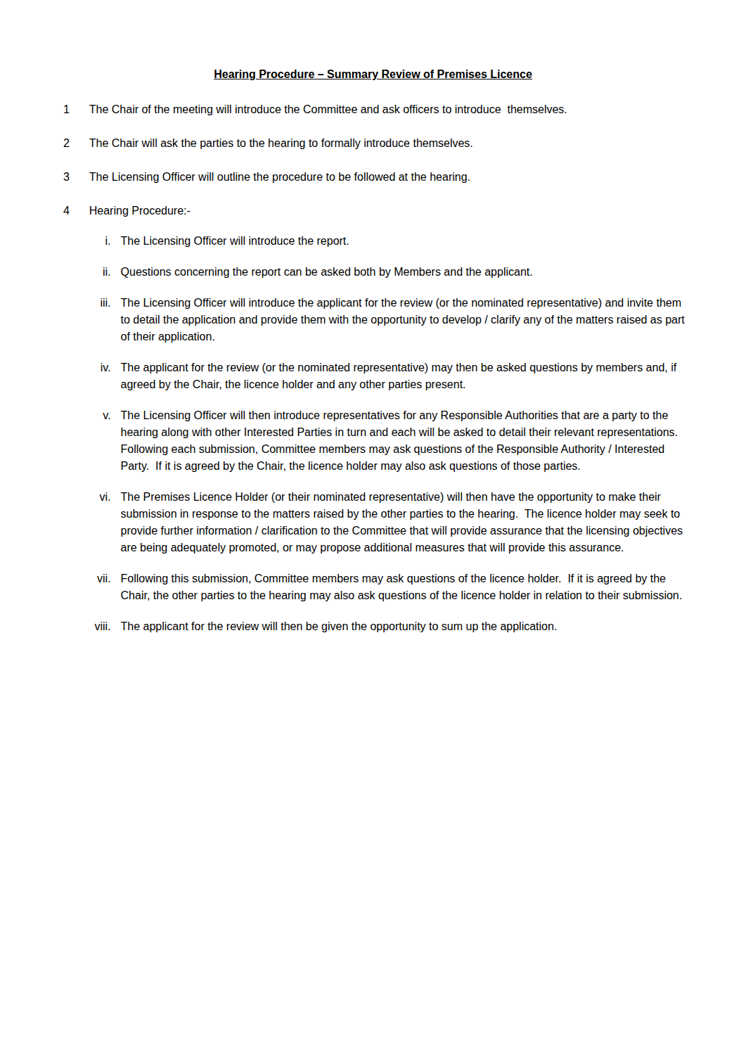Hearing Procedure – Summary Review of Premises Licence
The Chair of the meeting will introduce the Committee and ask officers to introduce themselves.
The Chair will ask the parties to the hearing to formally introduce themselves.
The Licensing Officer will outline the procedure to be followed at the hearing.
Hearing Procedure:-
The Licensing Officer will introduce the report.
Questions concerning the report can be asked both by Members and the applicant.
The Licensing Officer will introduce the applicant for the review (or the nominated representative) and invite them to detail the application and provide them with the opportunity to develop / clarify any of the matters raised as part of their application.
The applicant for the review (or the nominated representative) may then be asked questions by members and, if agreed by the Chair, the licence holder and any other parties present.
The Licensing Officer will then introduce representatives for any Responsible Authorities that are a party to the hearing along with other Interested Parties in turn and each will be asked to detail their relevant representations. Following each submission, Committee members may ask questions of the Responsible Authority / Interested Party. If it is agreed by the Chair, the licence holder may also ask questions of those parties.
The Premises Licence Holder (or their nominated representative) will then have the opportunity to make their submission in response to the matters raised by the other parties to the hearing. The licence holder may seek to provide further information / clarification to the Committee that will provide assurance that the licensing objectives are being adequately promoted, or may propose additional measures that will provide this assurance.
Following this submission, Committee members may ask questions of the licence holder. If it is agreed by the Chair, the other parties to the hearing may also ask questions of the licence holder in relation to their submission.
The applicant for the review will then be given the opportunity to sum up the application.